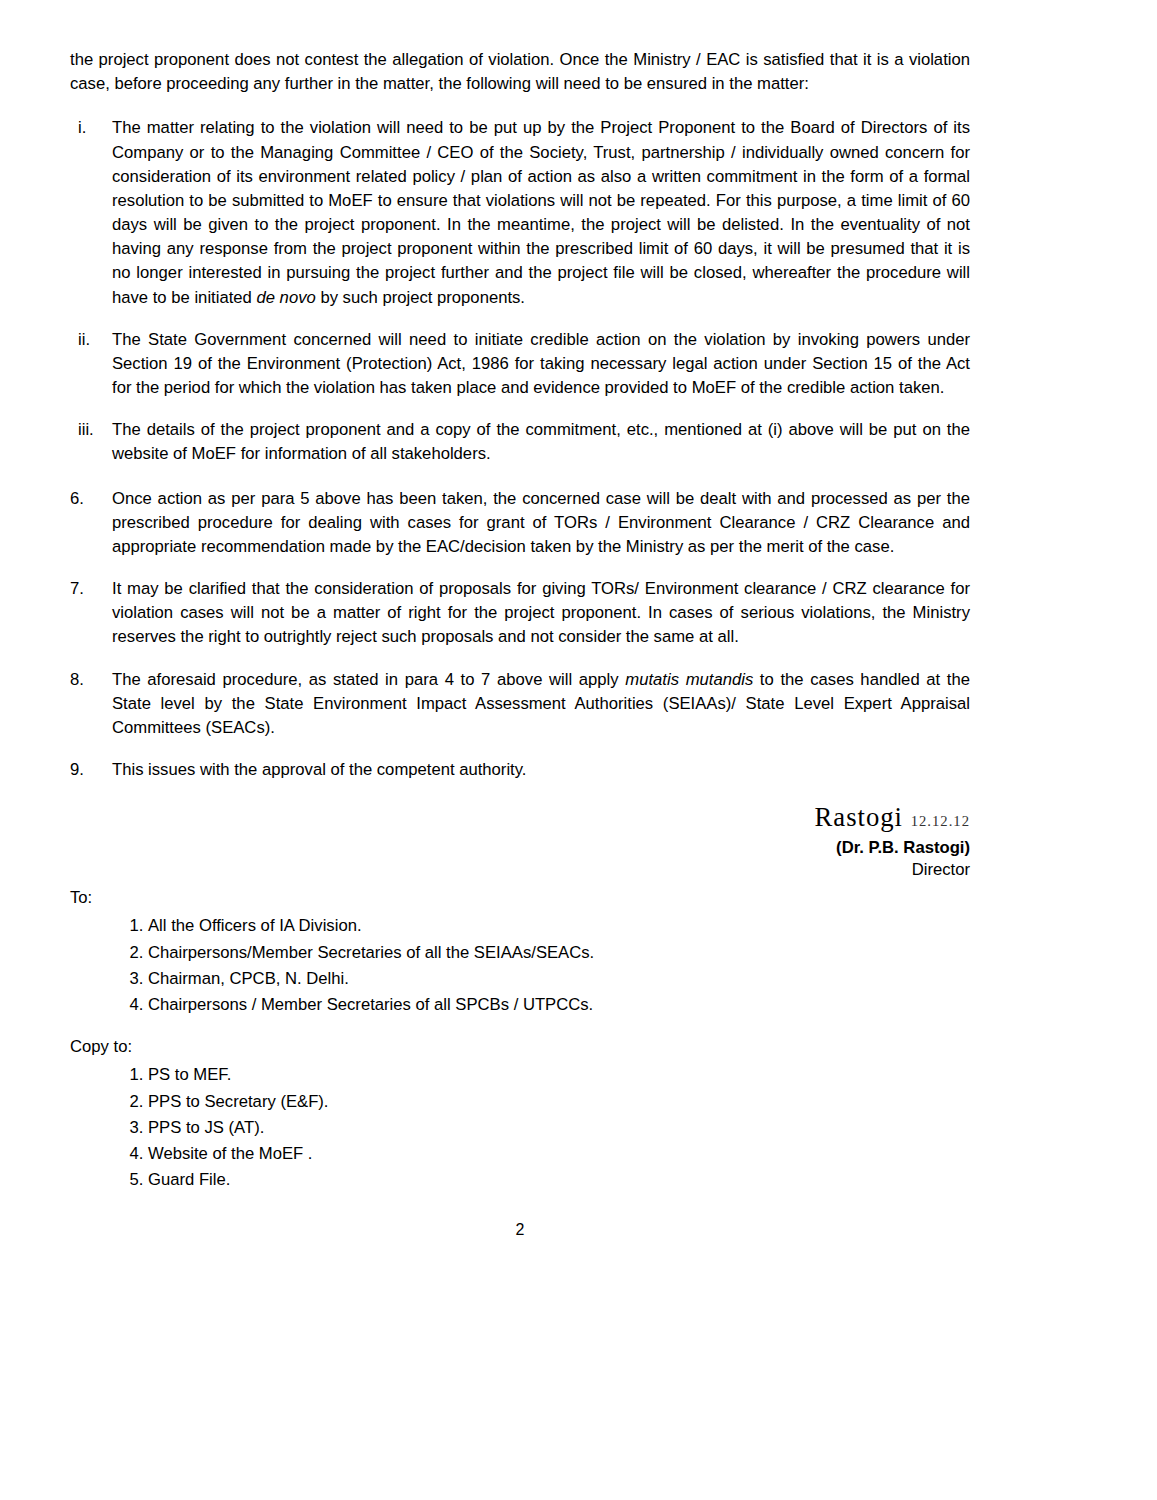the project proponent does not contest the allegation of violation. Once the Ministry / EAC is satisfied that it is a violation case, before proceeding any further in the matter, the following will need to be ensured in the matter:
The matter relating to the violation will need to be put up by the Project Proponent to the Board of Directors of its Company or to the Managing Committee / CEO of the Society, Trust, partnership / individually owned concern for consideration of its environment related policy / plan of action as also a written commitment in the form of a formal resolution to be submitted to MoEF to ensure that violations will not be repeated. For this purpose, a time limit of 60 days will be given to the project proponent. In the meantime, the project will be delisted. In the eventuality of not having any response from the project proponent within the prescribed limit of 60 days, it will be presumed that it is no longer interested in pursuing the project further and the project file will be closed, whereafter the procedure will have to be initiated de novo by such project proponents.
The State Government concerned will need to initiate credible action on the violation by invoking powers under Section 19 of the Environment (Protection) Act, 1986 for taking necessary legal action under Section 15 of the Act for the period for which the violation has taken place and evidence provided to MoEF of the credible action taken.
The details of the project proponent and a copy of the commitment, etc., mentioned at (i) above will be put on the website of MoEF for information of all stakeholders.
6.
Once action as per para 5 above has been taken, the concerned case will be dealt with and processed as per the prescribed procedure for dealing with cases for grant of TORs / Environment Clearance / CRZ Clearance and appropriate recommendation made by the EAC/decision taken by the Ministry as per the merit of the case.
7.
It may be clarified that the consideration of proposals for giving TORs/ Environment clearance / CRZ clearance for violation cases will not be a matter of right for the project proponent. In cases of serious violations, the Ministry reserves the right to outrightly reject such proposals and not consider the same at all.
8.
The aforesaid procedure, as stated in para 4 to 7 above will apply mutatis mutandis to the cases handled at the State level by the State Environment Impact Assessment Authorities (SEIAAs)/ State Level Expert Appraisal Committees (SEACs).
9.
This issues with the approval of the competent authority.
Rastogi 12.12.12
(Dr. P.B. Rastogi)
Director
To:
All the Officers of IA Division.
Chairpersons/Member Secretaries of all the SEIAAs/SEACs.
Chairman, CPCB, N. Delhi.
Chairpersons / Member Secretaries of all SPCBs / UTPCCs.
Copy to:
PS to MEF.
PPS to Secretary (E&F).
PPS to JS (AT).
Website of the MoEF .
Guard File.
2